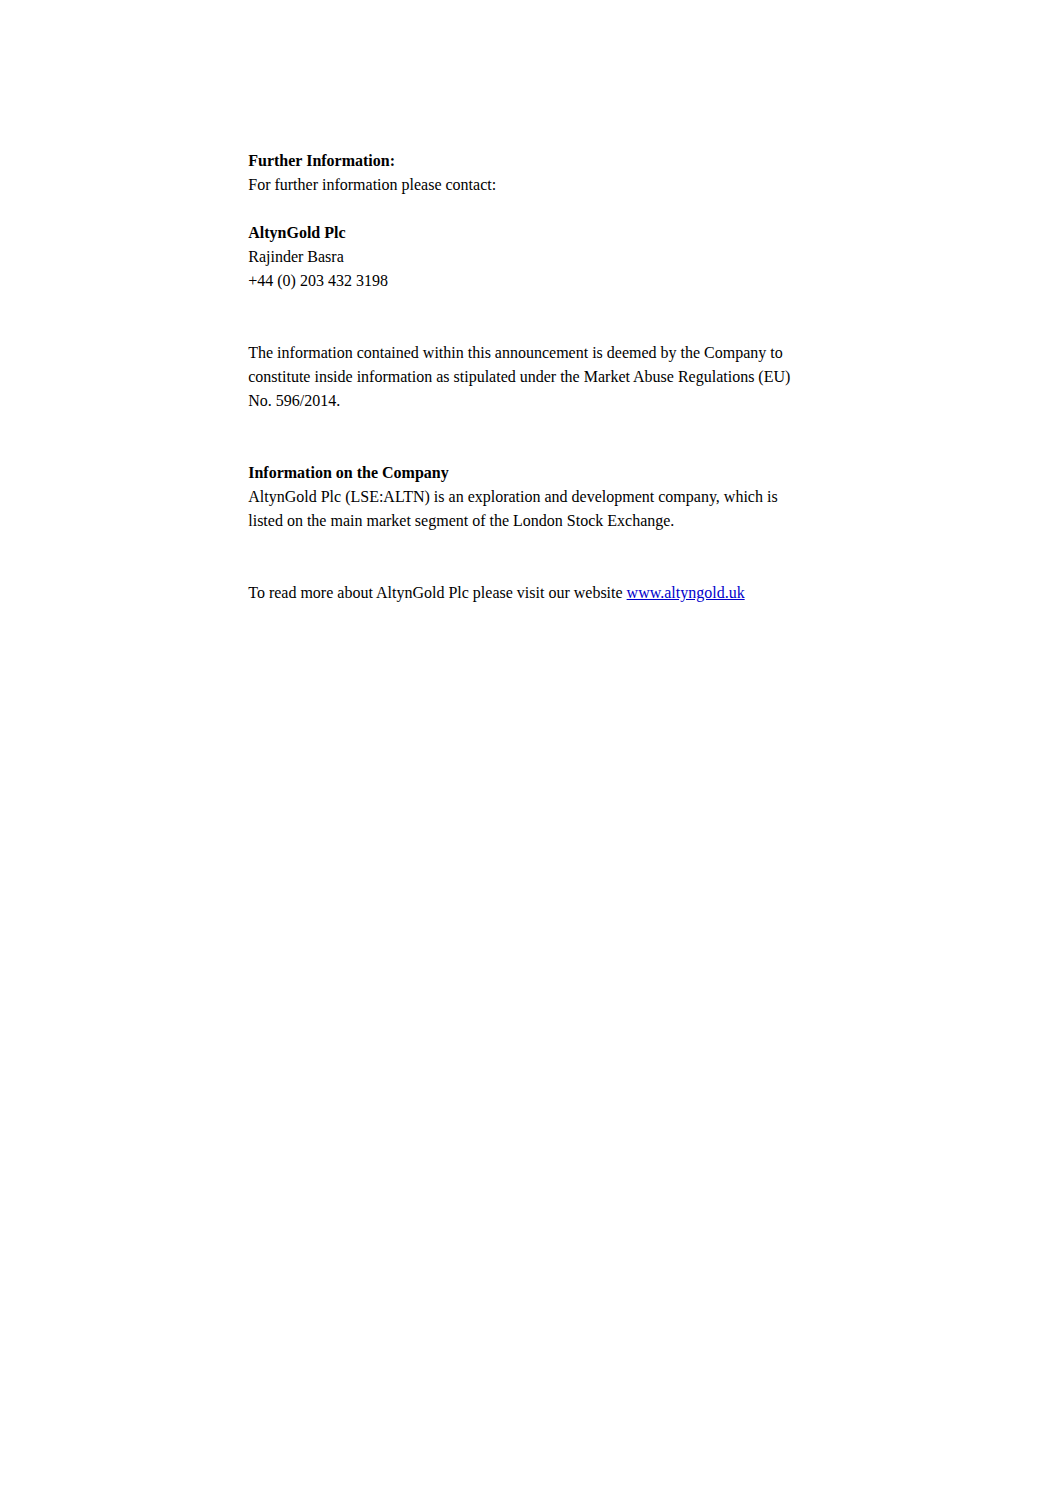Further Information:
For further information please contact:
AltynGold Plc
Rajinder Basra
+44 (0) 203 432 3198
The information contained within this announcement is deemed by the Company to constitute inside information as stipulated under the Market Abuse Regulations (EU) No. 596/2014.
Information on the Company
AltynGold Plc (LSE:ALTN) is an exploration and development company, which is listed on the main market segment of the London Stock Exchange.
To read more about AltynGold Plc please visit our website www.altyngold.uk